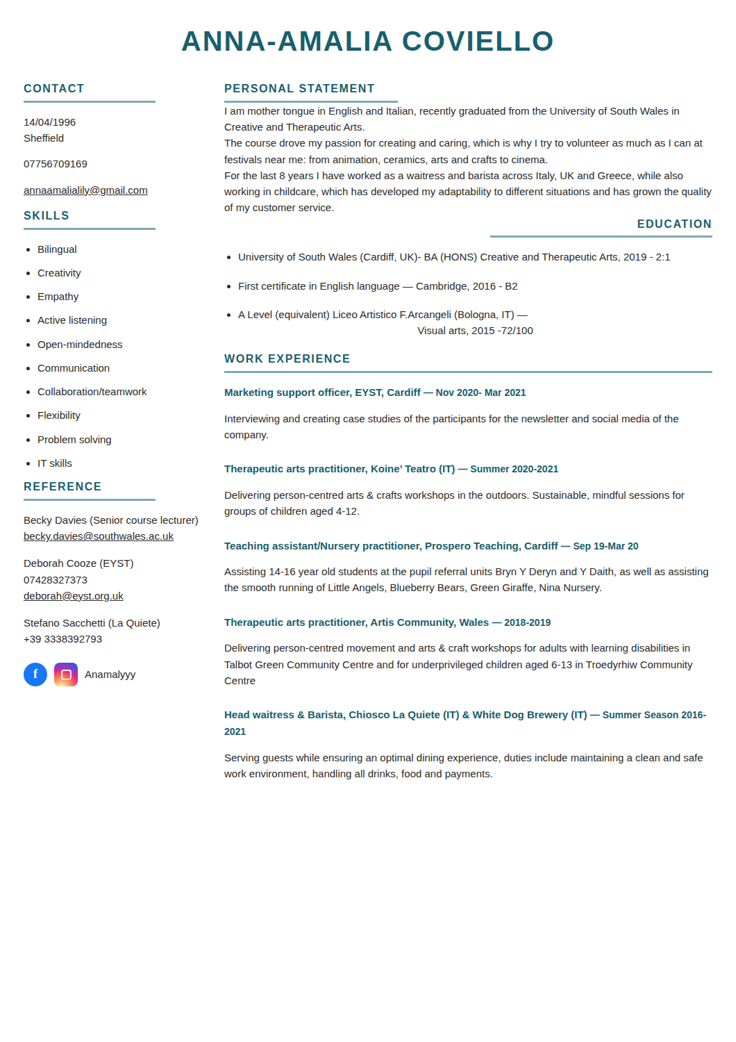ANNA-AMALIA COVIELLO
Contact
14/04/1996
Sheffield
07756709169
annaamalialily@gmail.com
Skills
Bilingual
Creativity
Empathy
Active listening
Open-mindedness
Communication
Collaboration/teamwork
Flexibility
Problem solving
IT skills
Reference
Becky Davies (Senior course lecturer)
becky.davies@southwales.ac.uk
Deborah Cooze (EYST)
07428327373
deborah@eyst.org.uk
Stefano Sacchetti (La Quiete)
+39 3338392793
f ▢ Anamalyyy
Personal Statement
I am mother tongue in English and Italian, recently graduated from the University of South Wales in Creative and Therapeutic Arts.
The course drove my passion for creating and caring, which is why I try to volunteer as much as I can at festivals near me: from animation, ceramics, arts and crafts to cinema.
For the last 8 years I have worked as a waitress and barista across Italy, UK and Greece, while also working in childcare, which has developed my adaptability to different situations and has grown the quality of my customer service.
Education
University of South Wales (Cardiff, UK)- BA (HONS) Creative and Therapeutic Arts, 2019 - 2:1
First certificate in English language — Cambridge, 2016 - B2
A Level (equivalent) Liceo Artistico F.Arcangeli (Bologna, IT) — Visual arts, 2015 -72/100
Work Experience
Marketing support officer, EYST, Cardiff — Nov 2020- Mar 2021
Interviewing and creating case studies of the participants for the newsletter and social media of the company.
Therapeutic arts practitioner, Koine’ Teatro (IT) — Summer 2020-2021
Delivering person-centred arts & crafts workshops in the outdoors. Sustainable, mindful sessions for groups of children aged 4-12.
Teaching assistant/Nursery practitioner, Prospero Teaching, Cardiff — Sep 19-Mar 20
Assisting 14-16 year old students at the pupil referral units Bryn Y Deryn and Y Daith, as well as assisting the smooth running of Little Angels, Blueberry Bears, Green Giraffe, Nina Nursery.
Therapeutic arts practitioner, Artis Community, Wales — 2018-2019
Delivering person-centred movement and arts & craft workshops for adults with learning disabilities in Talbot Green Community Centre and for underprivileged children aged 6-13 in Troedyrhiw Community Centre
Head waitress & Barista, Chiosco La Quiete (IT) & White Dog Brewery (IT) — Summer Season 2016-2021
Serving guests while ensuring an optimal dining experience, duties include maintaining a clean and safe work environment, handling all drinks, food and payments.